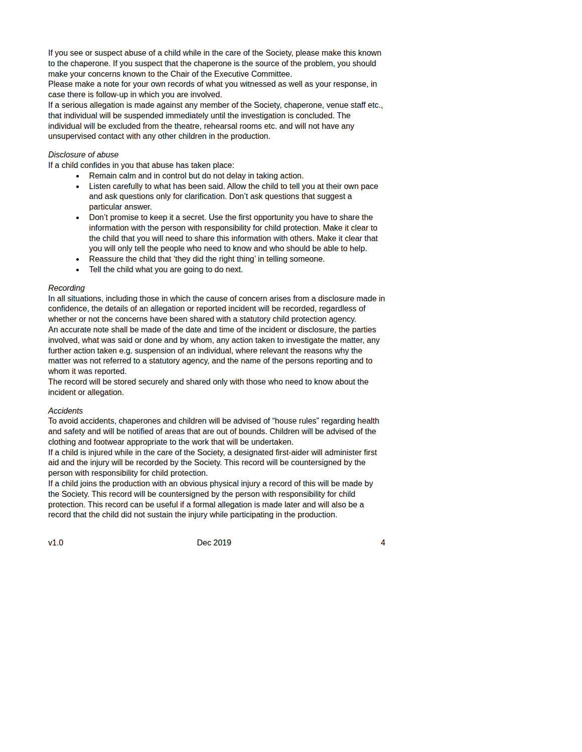If you see or suspect abuse of a child while in the care of the Society, please make this known to the chaperone. If you suspect that the chaperone is the source of the problem, you should make your concerns known to the Chair of the Executive Committee.
Please make a note for your own records of what you witnessed as well as your response, in case there is follow-up in which you are involved.
If a serious allegation is made against any member of the Society, chaperone, venue staff etc., that individual will be suspended immediately until the investigation is concluded. The individual will be excluded from the theatre, rehearsal rooms etc. and will not have any unsupervised contact with any other children in the production.
Disclosure of abuse
If a child confides in you that abuse has taken place:
Remain calm and in control but do not delay in taking action.
Listen carefully to what has been said. Allow the child to tell you at their own pace and ask questions only for clarification. Don’t ask questions that suggest a particular answer.
Don’t promise to keep it a secret. Use the first opportunity you have to share the information with the person with responsibility for child protection. Make it clear to the child that you will need to share this information with others. Make it clear that you will only tell the people who need to know and who should be able to help.
Reassure the child that ‘they did the right thing’ in telling someone.
Tell the child what you are going to do next.
Recording
In all situations, including those in which the cause of concern arises from a disclosure made in confidence, the details of an allegation or reported incident will be recorded, regardless of whether or not the concerns have been shared with a statutory child protection agency.
An accurate note shall be made of the date and time of the incident or disclosure, the parties involved, what was said or done and by whom, any action taken to investigate the matter, any further action taken e.g. suspension of an individual, where relevant the reasons why the matter was not referred to a statutory agency, and the name of the persons reporting and to whom it was reported.
The record will be stored securely and shared only with those who need to know about the incident or allegation.
Accidents
To avoid accidents, chaperones and children will be advised of “house rules” regarding health and safety and will be notified of areas that are out of bounds. Children will be advised of the clothing and footwear appropriate to the work that will be undertaken.
If a child is injured while in the care of the Society, a designated first-aider will administer first aid and the injury will be recorded by the Society. This record will be countersigned by the person with responsibility for child protection.
If a child joins the production with an obvious physical injury a record of this will be made by the Society. This record will be countersigned by the person with responsibility for child protection. This record can be useful if a formal allegation is made later and will also be a record that the child did not sustain the injury while participating in the production.
v1.0 Dec 2019 4